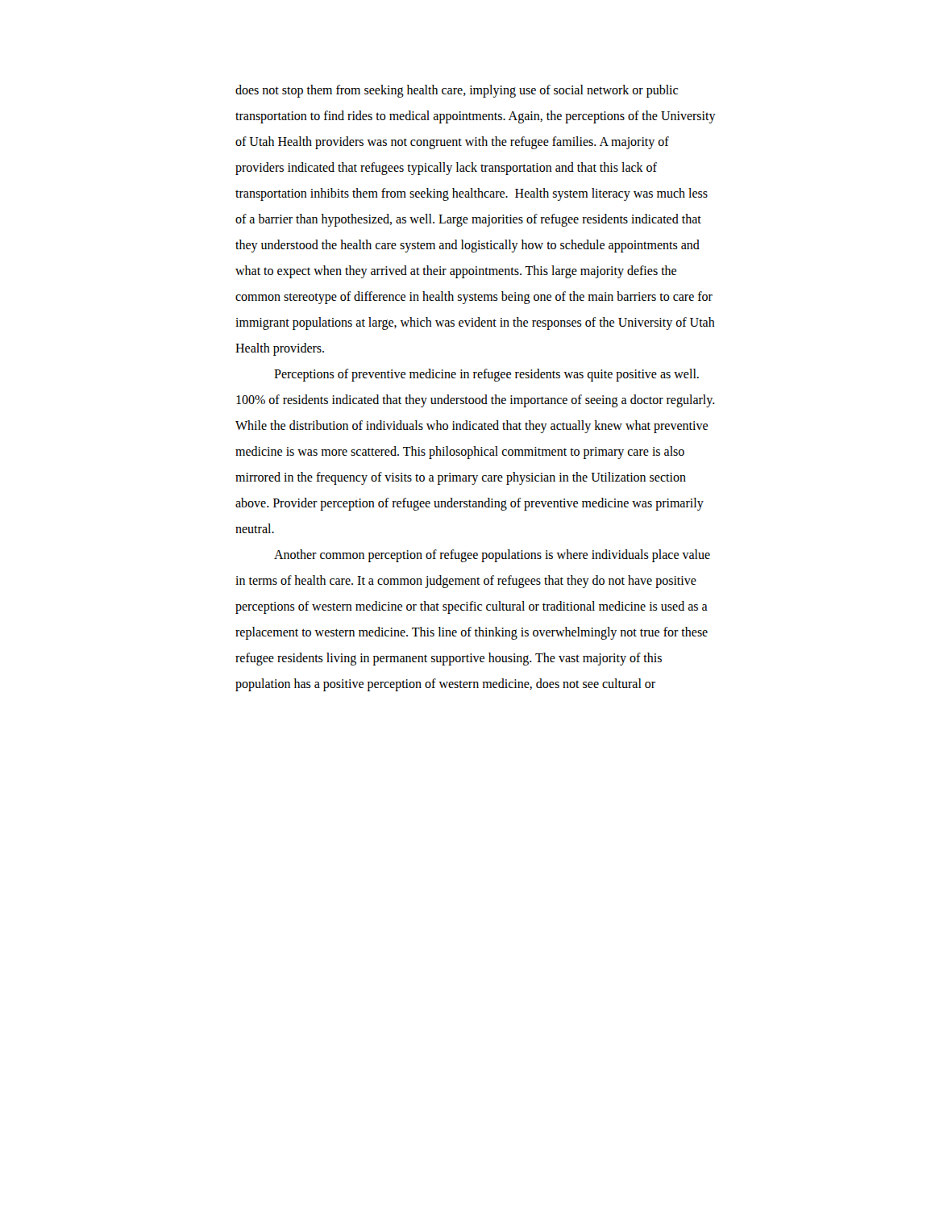does not stop them from seeking health care, implying use of social network or public transportation to find rides to medical appointments. Again, the perceptions of the University of Utah Health providers was not congruent with the refugee families. A majority of providers indicated that refugees typically lack transportation and that this lack of transportation inhibits them from seeking healthcare. Health system literacy was much less of a barrier than hypothesized, as well. Large majorities of refugee residents indicated that they understood the health care system and logistically how to schedule appointments and what to expect when they arrived at their appointments. This large majority defies the common stereotype of difference in health systems being one of the main barriers to care for immigrant populations at large, which was evident in the responses of the University of Utah Health providers.
Perceptions of preventive medicine in refugee residents was quite positive as well. 100% of residents indicated that they understood the importance of seeing a doctor regularly. While the distribution of individuals who indicated that they actually knew what preventive medicine is was more scattered. This philosophical commitment to primary care is also mirrored in the frequency of visits to a primary care physician in the Utilization section above. Provider perception of refugee understanding of preventive medicine was primarily neutral.
Another common perception of refugee populations is where individuals place value in terms of health care. It a common judgement of refugees that they do not have positive perceptions of western medicine or that specific cultural or traditional medicine is used as a replacement to western medicine. This line of thinking is overwhelmingly not true for these refugee residents living in permanent supportive housing. The vast majority of this population has a positive perception of western medicine, does not see cultural or